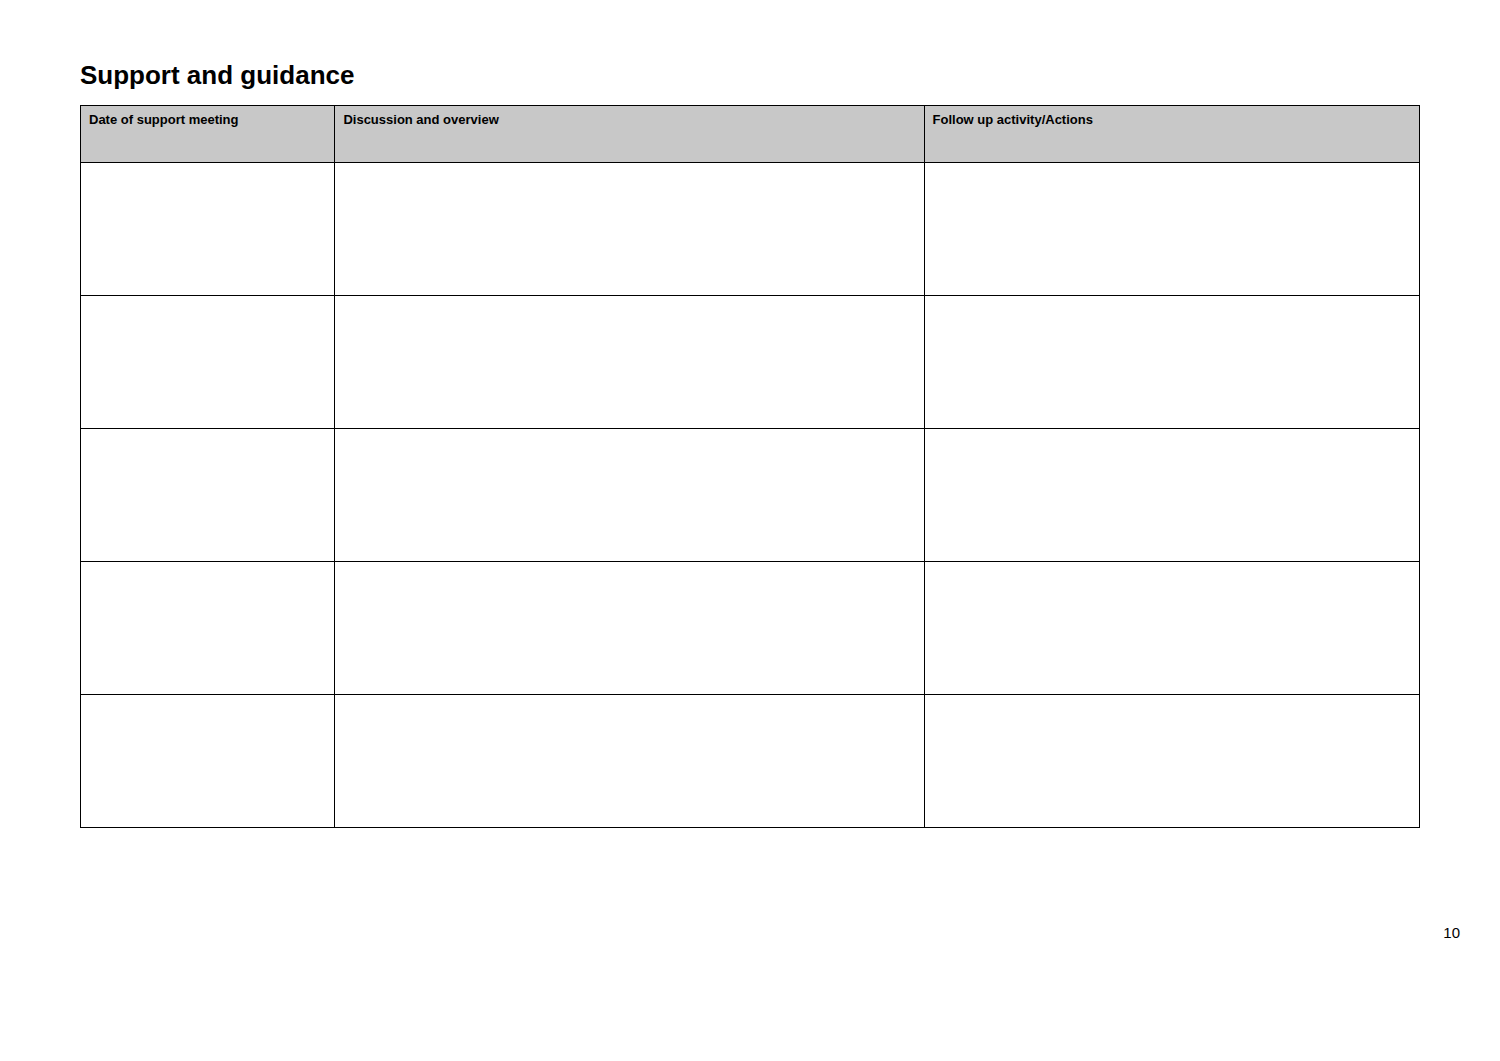Support and guidance
| Date of support meeting | Discussion and overview | Follow up activity/Actions |
| --- | --- | --- |
10